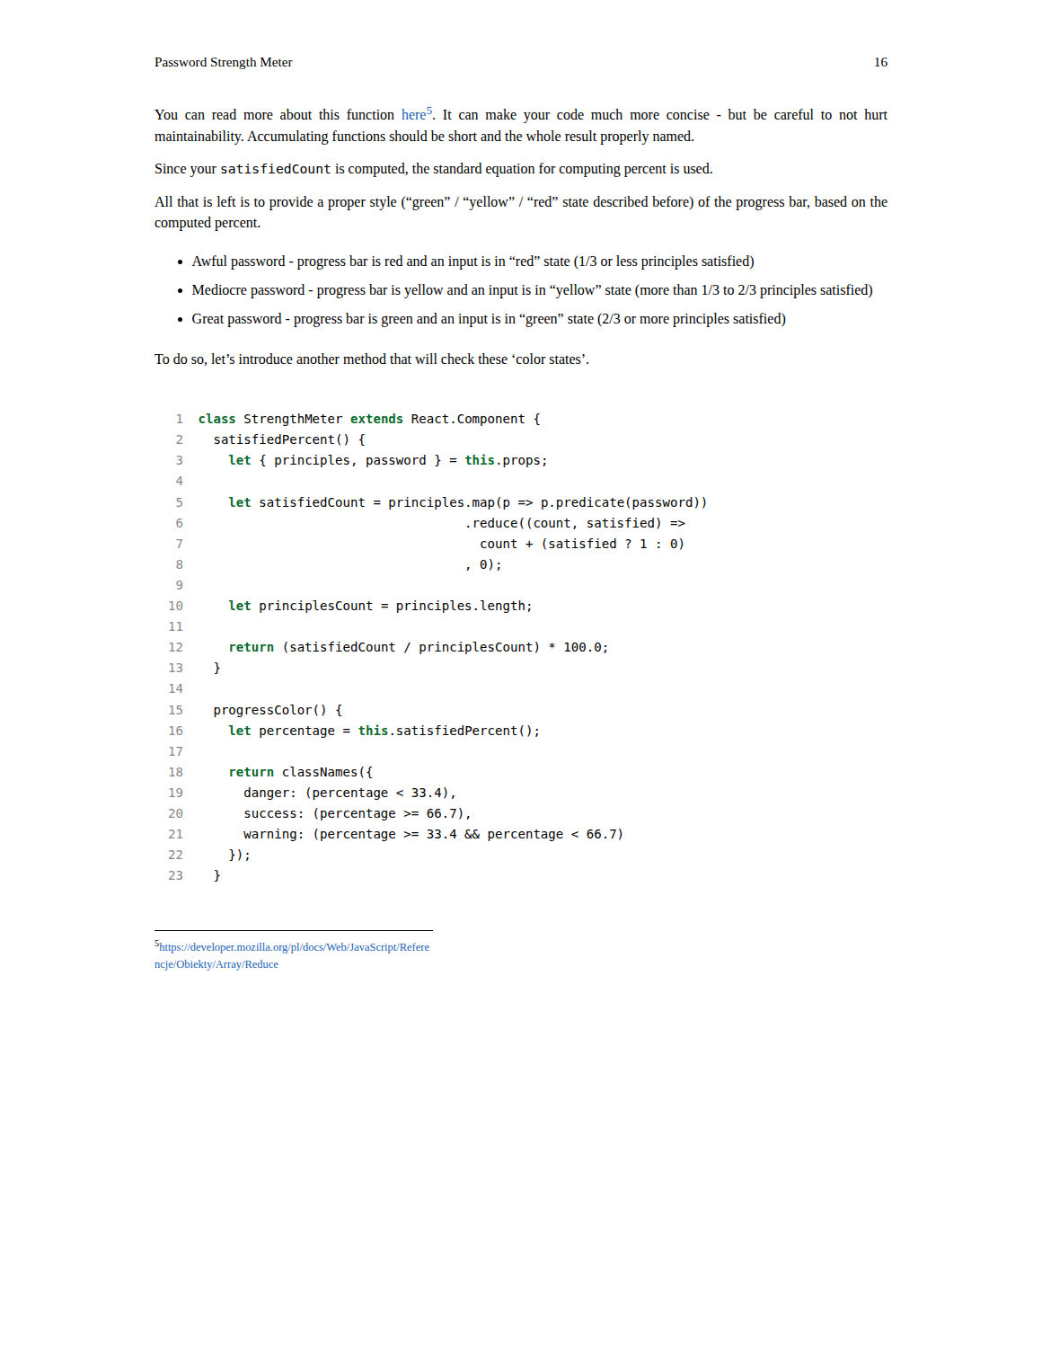Password Strength Meter 16
You can read more about this function here5. It can make your code much more concise - but be careful to not hurt maintainability. Accumulating functions should be short and the whole result properly named.
Since your satisfiedCount is computed, the standard equation for computing percent is used.
All that is left is to provide a proper style (“green” / “yellow” / “red” state described before) of the progress bar, based on the computed percent.
Awful password - progress bar is red and an input is in “red” state (1/3 or less principles satisfied)
Mediocre password - progress bar is yellow and an input is in “yellow” state (more than 1/3 to 2/3 principles satisfied)
Great password - progress bar is green and an input is in “green” state (2/3 or more principles satisfied)
To do so, let’s introduce another method that will check these ‘color states’.
| 1 | class StrengthMeter extends React.Component { |
| 2 | satisfiedPercent() { |
| 3 | let { principles, password } = this .props; |
| 4 | |
| 5 | let satisfiedCount = principles.map(p => p.predicate(password)) |
| 6 | .reduce((count, satisfied) => |
| 7 | count + (satisfied ? 1 : 0) |
| 8 | , 0); |
| 9 | |
| 10 | let principlesCount = principles.length; |
| 11 | |
| 12 | return (satisfiedCount / principlesCount) * 100.0; |
| 13 | } |
| 14 | |
| 15 | progressColor() { |
| 16 | let percentage = this .satisfiedPercent(); |
| 17 | |
| 18 | return classNames({ |
| 19 | danger: (percentage < 33.4), |
| 20 | success: (percentage >= 66.7), |
| 21 | warning: (percentage >= 33.4 && percentage < 66.7) |
| 22 | }); |
| 23 | } |
5https://developer.mozilla.org/pl/docs/Web/JavaScript/Referencje/Obiekty/Array/Reduce